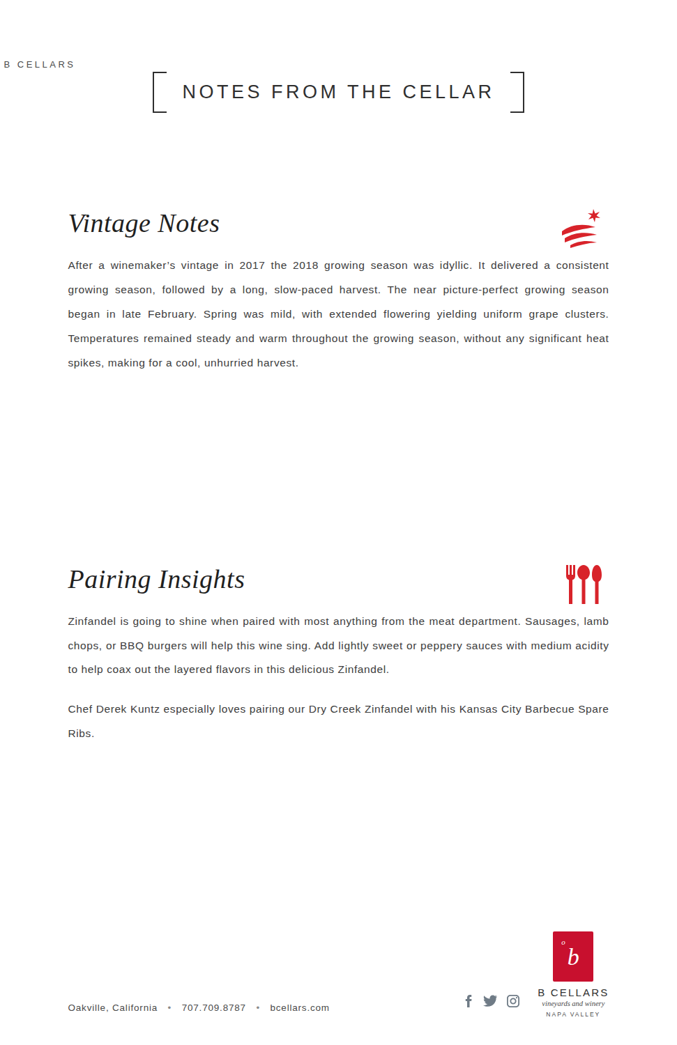B CELLARS
NOTES FROM THE CELLAR
Vintage Notes
After a winemaker’s vintage in 2017 the 2018 growing season was idyllic. It delivered a consistent growing season, followed by a long, slow-paced harvest. The near picture-perfect growing season began in late February. Spring was mild, with extended flowering yielding uniform grape clusters. Temperatures remained steady and warm throughout the growing season, without any significant heat spikes, making for a cool, unhurried harvest.
Pairing Insights
Zinfandel is going to shine when paired with most anything from the meat department. Sausages, lamb chops, or BBQ burgers will help this wine sing. Add lightly sweet or peppery sauces with medium acidity to help coax out the layered flavors in this delicious Zinfandel.
Chef Derek Kuntz especially loves pairing our Dry Creek Zinfandel with his Kansas City Barbecue Spare Ribs.
Oakville, California • 707.709.8787 • bcellars.com
o b
B CELLARS
vineyards and winery
NAPA VALLEY